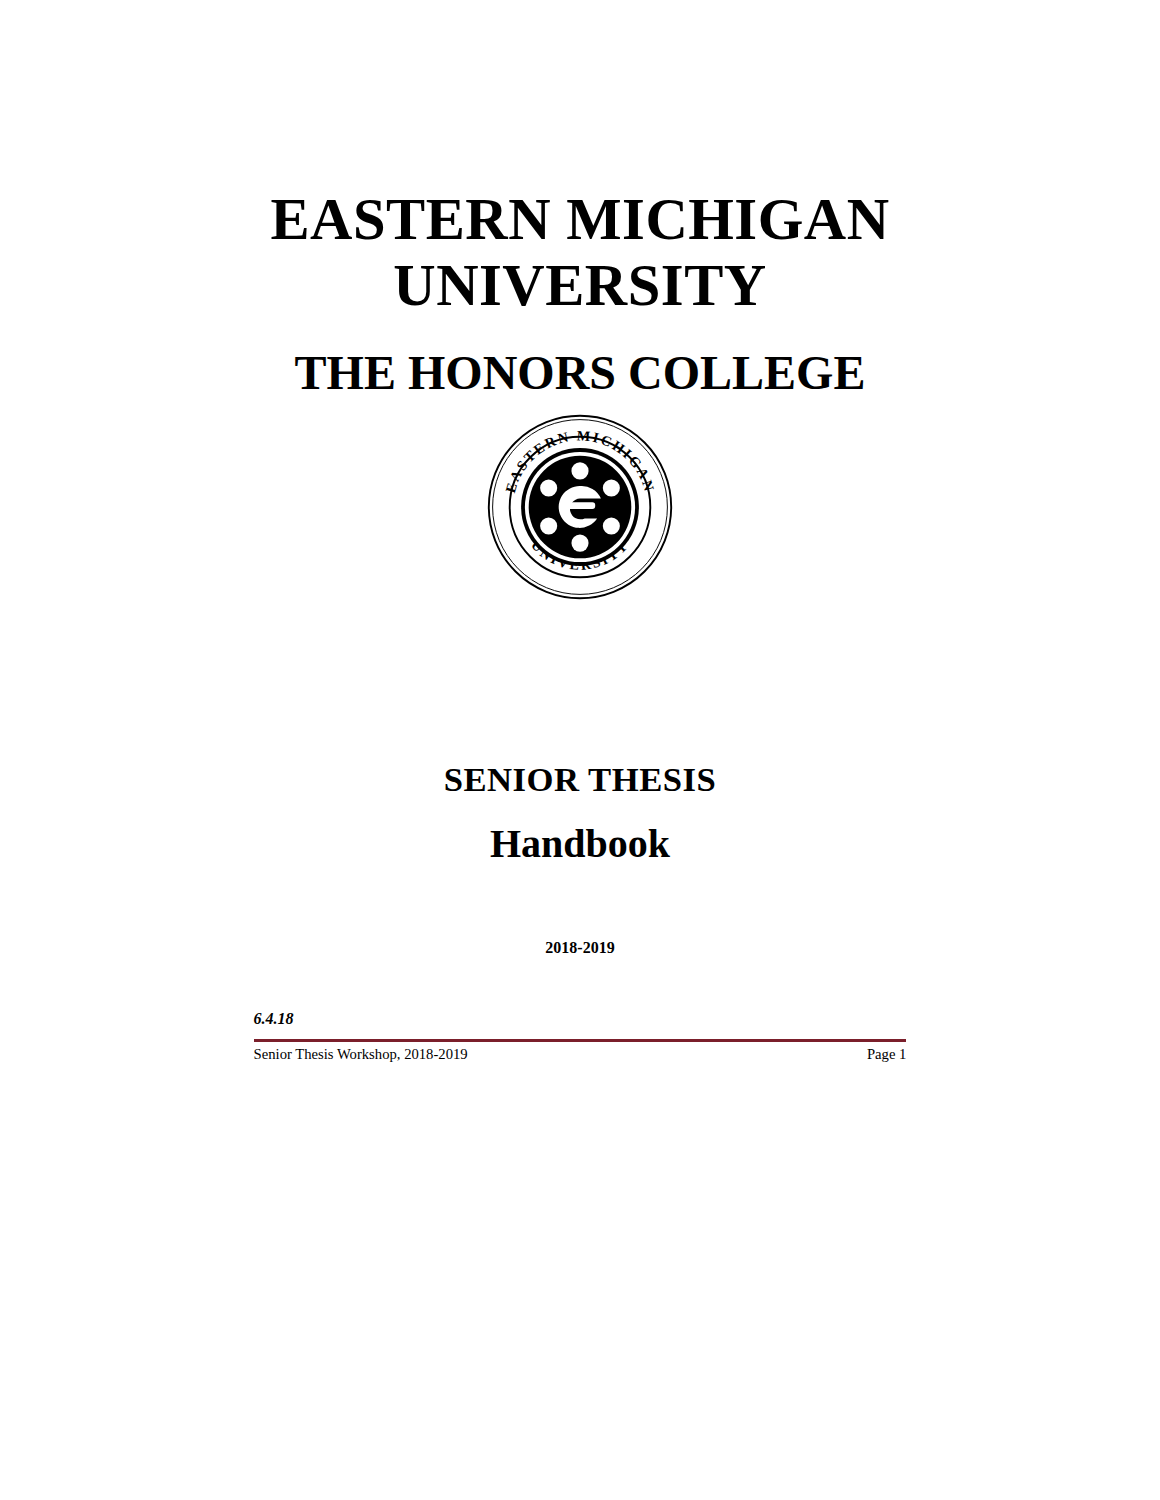EASTERN MICHIGAN UNIVERSITY
THE HONORS COLLEGE
EASTERN MICHIGAN UNIVERSITY
SENIOR THESIS
Handbook
2018-2019
6.4.18
Senior Thesis Workshop, 2018-2019 Page 1